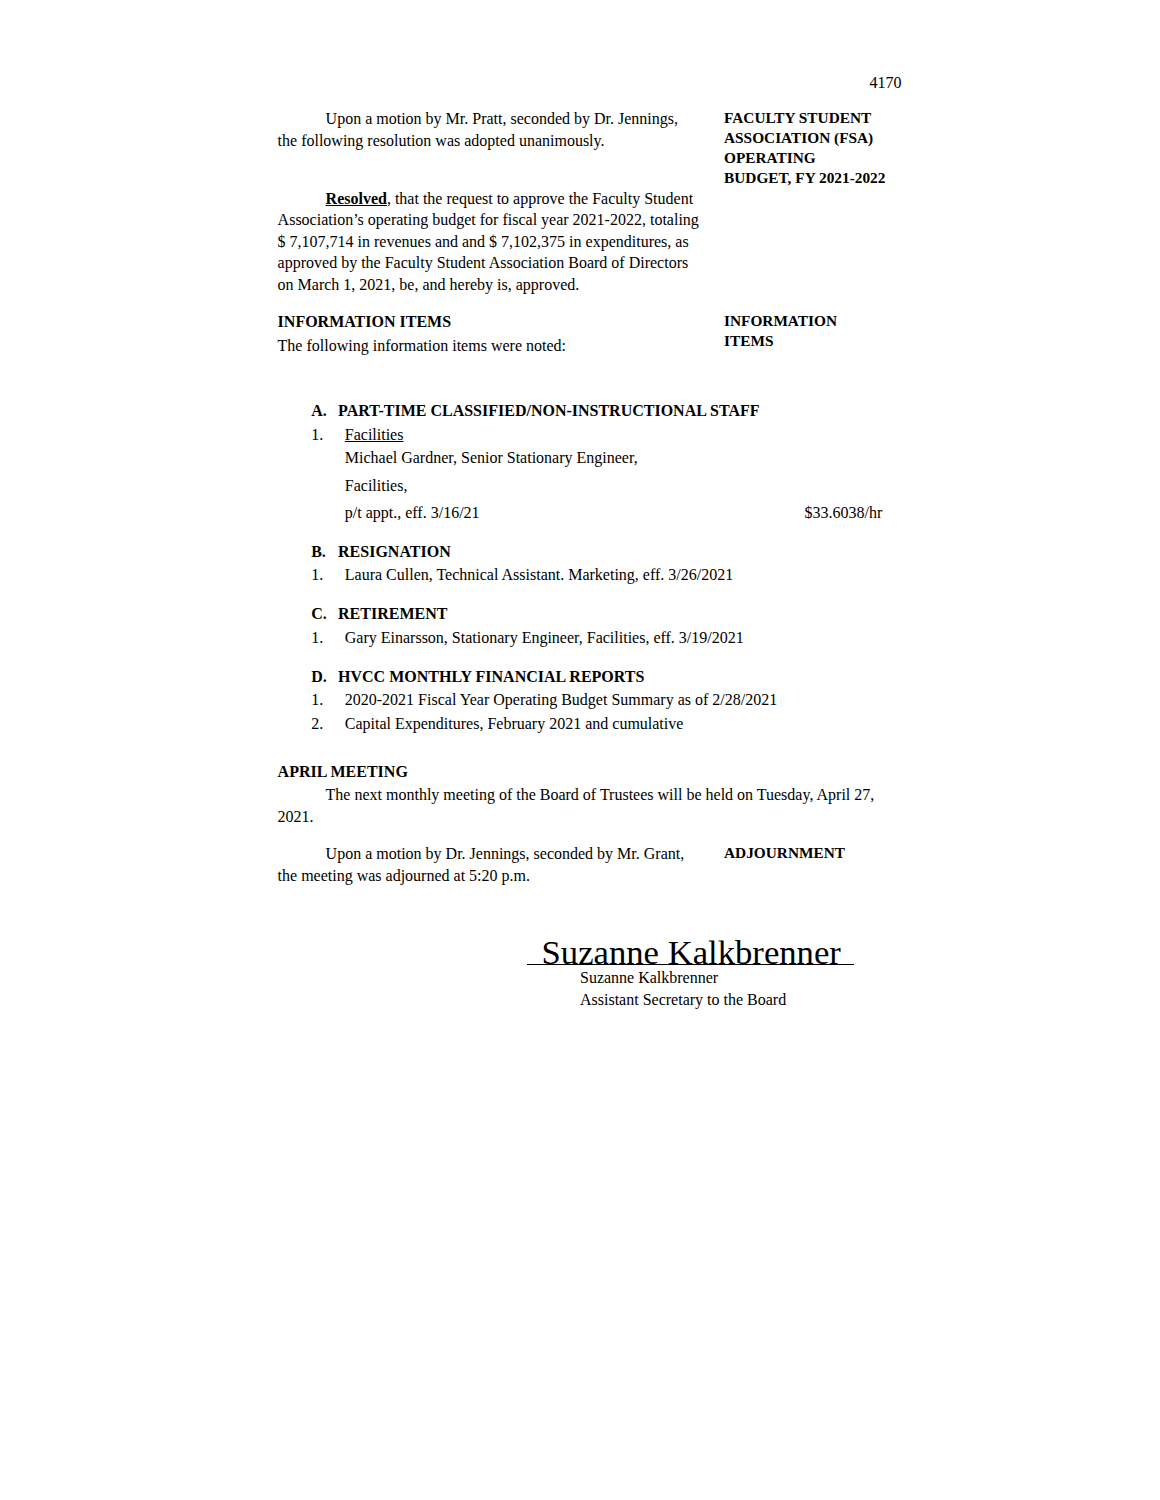4170
Upon a motion by Mr. Pratt, seconded by Dr. Jennings, the following resolution was adopted unanimously.
Faculty Student
Association (FSA)
Operating
Budget, FY 2021-2022
Resolved, that the request to approve the Faculty Student Association’s operating budget for fiscal year 2021-2022, totaling $ 7,107,714 in revenues and and $ 7,102,375 in expenditures, as approved by the Faculty Student Association Board of Directors on March 1, 2021, be, and hereby is, approved.
INFORMATION ITEMS
The following information items were noted:
Information
Items
A. PART-TIME CLASSIFIED/NON-INSTRUCTIONAL STAFF
1. Facilities
Michael Gardner, Senior Stationary Engineer,
Facilities,
p/t appt., eff. 3/16/21 $33.6038/hr
B. RESIGNATION
1. Laura Cullen, Technical Assistant. Marketing, eff. 3/26/2021
C. RETIREMENT
1. Gary Einarsson, Stationary Engineer, Facilities, eff. 3/19/2021
D. HVCC MONTHLY FINANCIAL REPORTS
1. 2020-2021 Fiscal Year Operating Budget Summary as of 2/28/2021
2. Capital Expenditures, February 2021 and cumulative
APRIL MEETING
The next monthly meeting of the Board of Trustees will be held on Tuesday, April 27, 2021.
Upon a motion by Dr. Jennings, seconded by Mr. Grant, the meeting was adjourned at 5:20 p.m.
Adjournment
Suzanne Kalkbrenner
Suzanne Kalkbrenner
Assistant Secretary to the Board